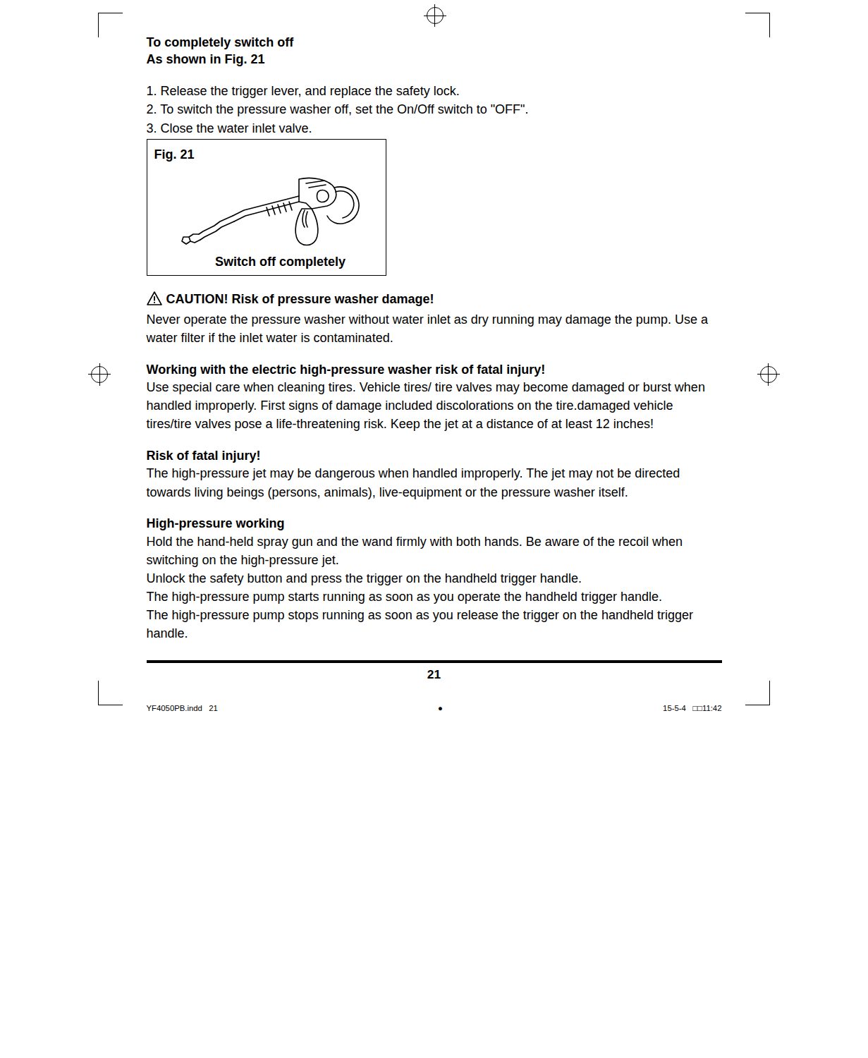To completely switch off
As shown in Fig. 21
1. Release the trigger lever, and replace the safety lock.
2. To switch the pressure washer off, set the On/Off switch to "OFF".
3. Close the water inlet valve.
Fig. 21
Switch off completely
CAUTION! Risk of pressure washer damage!
Never operate the pressure washer without water inlet as dry running may damage the pump. Use a water filter if the inlet water is contaminated.
Working with the electric high-pressure washer risk of fatal injury!
Use special care when cleaning tires. Vehicle tires/ tire valves may become damaged or burst when handled improperly. First signs of damage included discolorations on the tire.damaged vehicle tires/tire valves pose a life-threatening risk. Keep the jet at a distance of at least 12 inches!
Risk of fatal injury!
The high-pressure jet may be dangerous when handled improperly. The jet may not be directed towards living beings (persons, animals), live-equipment or the pressure washer itself.
High-pressure working
Hold the hand-held spray gun and the wand firmly with both hands. Be aware of the recoil when switching on the high-pressure jet.
Unlock the safety button and press the trigger on the handheld trigger handle.
The high-pressure pump starts running as soon as you operate the handheld trigger handle.
The high-pressure pump stops running as soon as you release the trigger on the handheld trigger handle.
21
YF4050PB.indd 21 ● 15-5-4 □□11:42